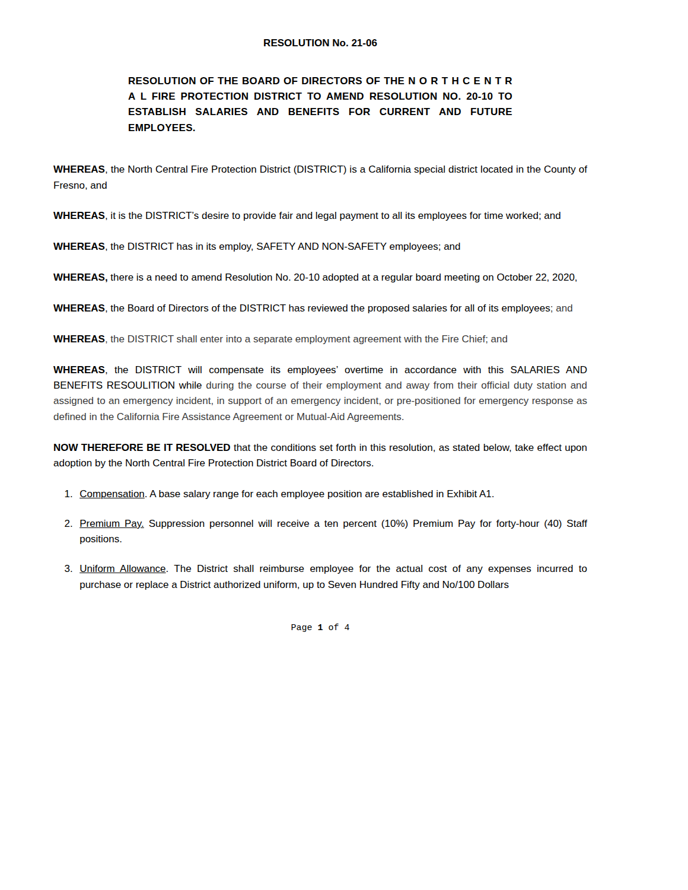RESOLUTION No. 21-06
RESOLUTION OF THE BOARD OF DIRECTORS OF THE N O R T H C E N T R A L FIRE PROTECTION DISTRICT TO AMEND RESOLUTION NO. 20-10 TO ESTABLISH SALARIES AND BENEFITS FOR CURRENT AND FUTURE EMPLOYEES.
WHEREAS, the North Central Fire Protection District (DISTRICT) is a California special district located in the County of Fresno, and
WHEREAS, it is the DISTRICT’s desire to provide fair and legal payment to all its employees for time worked; and
WHEREAS, the DISTRICT has in its employ, SAFETY AND NON-SAFETY employees; and
WHEREAS, there is a need to amend Resolution No. 20-10 adopted at a regular board meeting on October 22, 2020,
WHEREAS, the Board of Directors of the DISTRICT has reviewed the proposed salaries for all of its employees; and
WHEREAS, the DISTRICT shall enter into a separate employment agreement with the Fire Chief; and
WHEREAS, the DISTRICT will compensate its employees’ overtime in accordance with this SALARIES AND BENEFITS RESOULITION while during the course of their employment and away from their official duty station and assigned to an emergency incident, in support of an emergency incident, or pre-positioned for emergency response as defined in the California Fire Assistance Agreement or Mutual-Aid Agreements.
NOW THEREFORE BE IT RESOLVED that the conditions set forth in this resolution, as stated below, take effect upon adoption by the North Central Fire Protection District Board of Directors.
Compensation. A base salary range for each employee position are established in Exhibit A1.
Premium Pay. Suppression personnel will receive a ten percent (10%) Premium Pay for forty-hour (40) Staff positions.
Uniform Allowance. The District shall reimburse employee for the actual cost of any expenses incurred to purchase or replace a District authorized uniform, up to Seven Hundred Fifty and No/100 Dollars
Page 1 of 4